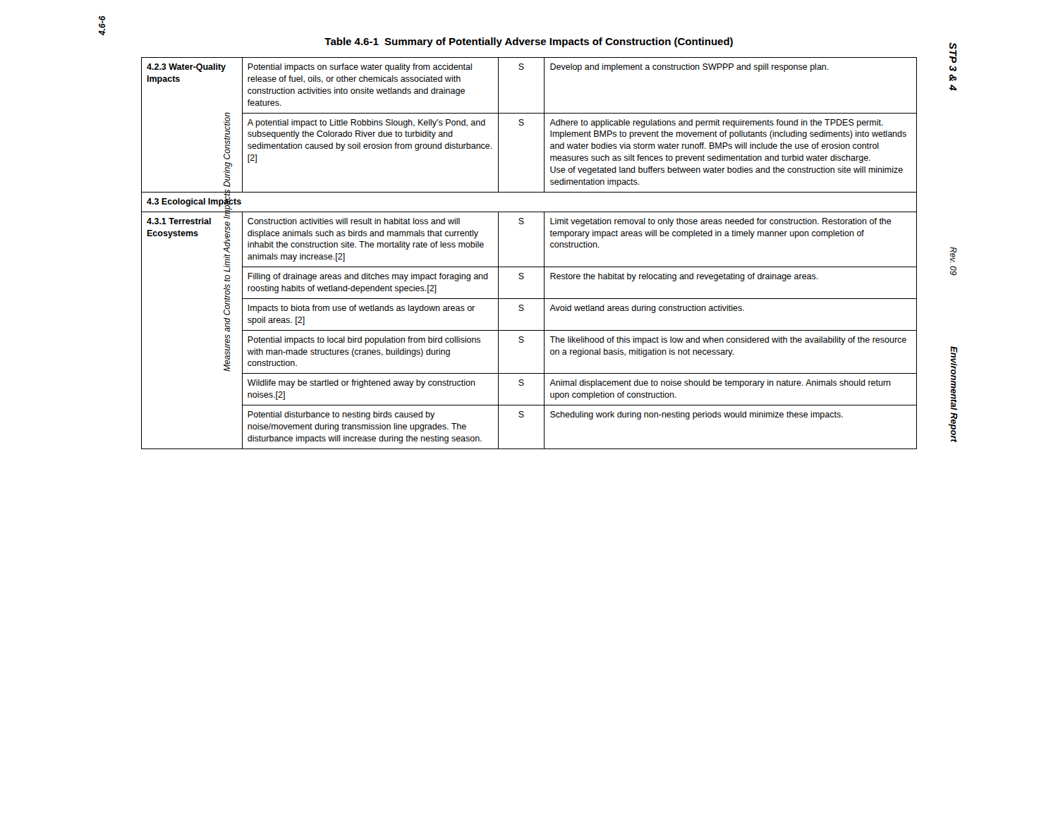4.6-6
Measures and Controls to Limit Adverse Impacts During Construction
STP 3 & 4
Rev. 09
Environmental Report
Table 4.6-1 Summary of Potentially Adverse Impacts of Construction (Continued)
| 4.2.3 Water-Quality Impacts | Potential impacts on surface water quality from accidental release of fuel, oils, or other chemicals associated with construction activities into onsite wetlands and drainage features. | S | Develop and implement a construction SWPPP and spill response plan. |
| A potential impact to Little Robbins Slough, Kelly's Pond, and subsequently the Colorado River due to turbidity and sedimentation caused by soil erosion from ground disturbance.[2] | S | Adhere to applicable regulations and permit requirements found in the TPDES permit. Implement BMPs to prevent the movement of pollutants (including sediments) into wetlands and water bodies via storm water runoff. BMPs will include the use of erosion control measures such as silt fences to prevent sedimentation and turbid water discharge. Use of vegetated land buffers between water bodies and the construction site will minimize sedimentation impacts. |
| 4.3 Ecological Impacts |
| 4.3.1 Terrestrial Ecosystems | Construction activities will result in habitat loss and will displace animals such as birds and mammals that currently inhabit the construction site. The mortality rate of less mobile animals may increase.[2] | S | Limit vegetation removal to only those areas needed for construction. Restoration of the temporary impact areas will be completed in a timely manner upon completion of construction. |
| Filling of drainage areas and ditches may impact foraging and roosting habits of wetland-dependent species.[2] | S | Restore the habitat by relocating and revegetating of drainage areas. |
| Impacts to biota from use of wetlands as laydown areas or spoil areas. [2] | S | Avoid wetland areas during construction activities. |
| Potential impacts to local bird population from bird collisions with man-made structures (cranes, buildings) during construction. | S | The likelihood of this impact is low and when considered with the availability of the resource on a regional basis, mitigation is not necessary. |
| Wildlife may be startled or frightened away by construction noises.[2] | S | Animal displacement due to noise should be temporary in nature. Animals should return upon completion of construction. |
| Potential disturbance to nesting birds caused by noise/movement during transmission line upgrades. The disturbance impacts will increase during the nesting season. | S | Scheduling work during non-nesting periods would minimize these impacts. |